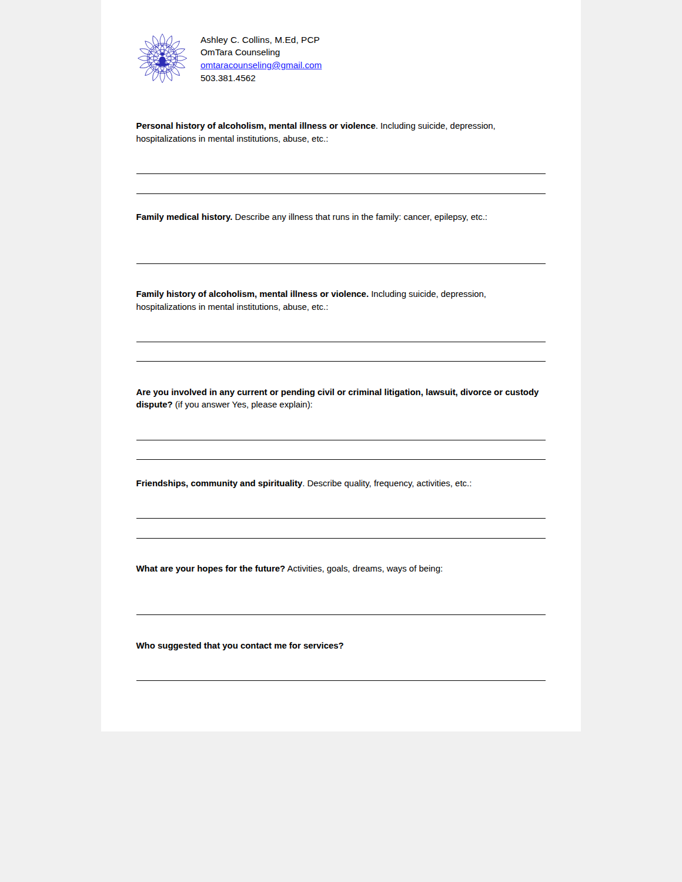Ashley C. Collins, M.Ed, PCP
OmTara Counseling
omtaracounseling@gmail.com
503.381.4562
Personal history of alcoholism, mental illness or violence. Including suicide, depression, hospitalizations in mental institutions, abuse, etc.:
Family medical history. Describe any illness that runs in the family: cancer, epilepsy, etc.:
Family history of alcoholism, mental illness or violence. Including suicide, depression, hospitalizations in mental institutions, abuse, etc.:
Are you involved in any current or pending civil or criminal litigation, lawsuit, divorce or custody dispute? (if you answer Yes, please explain):
Friendships, community and spirituality. Describe quality, frequency, activities, etc.:
What are your hopes for the future? Activities, goals, dreams, ways of being:
Who suggested that you contact me for services?